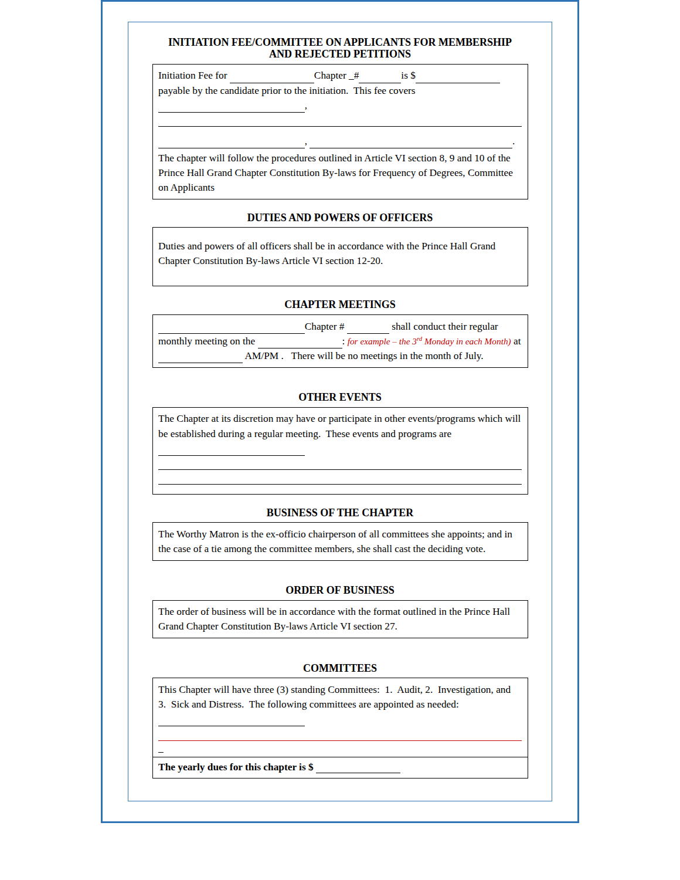INITIATION FEE/COMMITTEE ON APPLICANTS FOR MEMBERSHIP
AND REJECTED PETITIONS
Initiation Fee for Chapter _# is $ payable by the candidate prior to the initiation. This fee covers ,
, .
The chapter will follow the procedures outlined in Article VI section 8, 9 and 10 of the Prince Hall Grand Chapter Constitution By-laws for Frequency of Degrees, Committee on Applicants
DUTIES AND POWERS OF OFFICERS
Duties and powers of all officers shall be in accordance with the Prince Hall Grand Chapter Constitution By-laws Article VI section 12-20.
CHAPTER MEETINGS
Chapter # shall conduct their regular monthly meeting on the : for example – the 3rd Monday in each Month) at AM/PM . There will be no meetings in the month of July.
OTHER EVENTS
The Chapter at its discretion may have or participate in other events/programs which will be established during a regular meeting. These events and programs are
BUSINESS OF THE CHAPTER
The Worthy Matron is the ex-officio chairperson of all committees she appoints; and in the case of a tie among the committee members, she shall cast the deciding vote.
ORDER OF BUSINESS
The order of business will be in accordance with the format outlined in the Prince Hall Grand Chapter Constitution By-laws Article VI section 27.
COMMITTEES
This Chapter will have three (3) standing Committees: 1. Audit, 2. Investigation, and 3. Sick and Distress. The following committees are appointed as needed: _
The yearly dues for this chapter is $